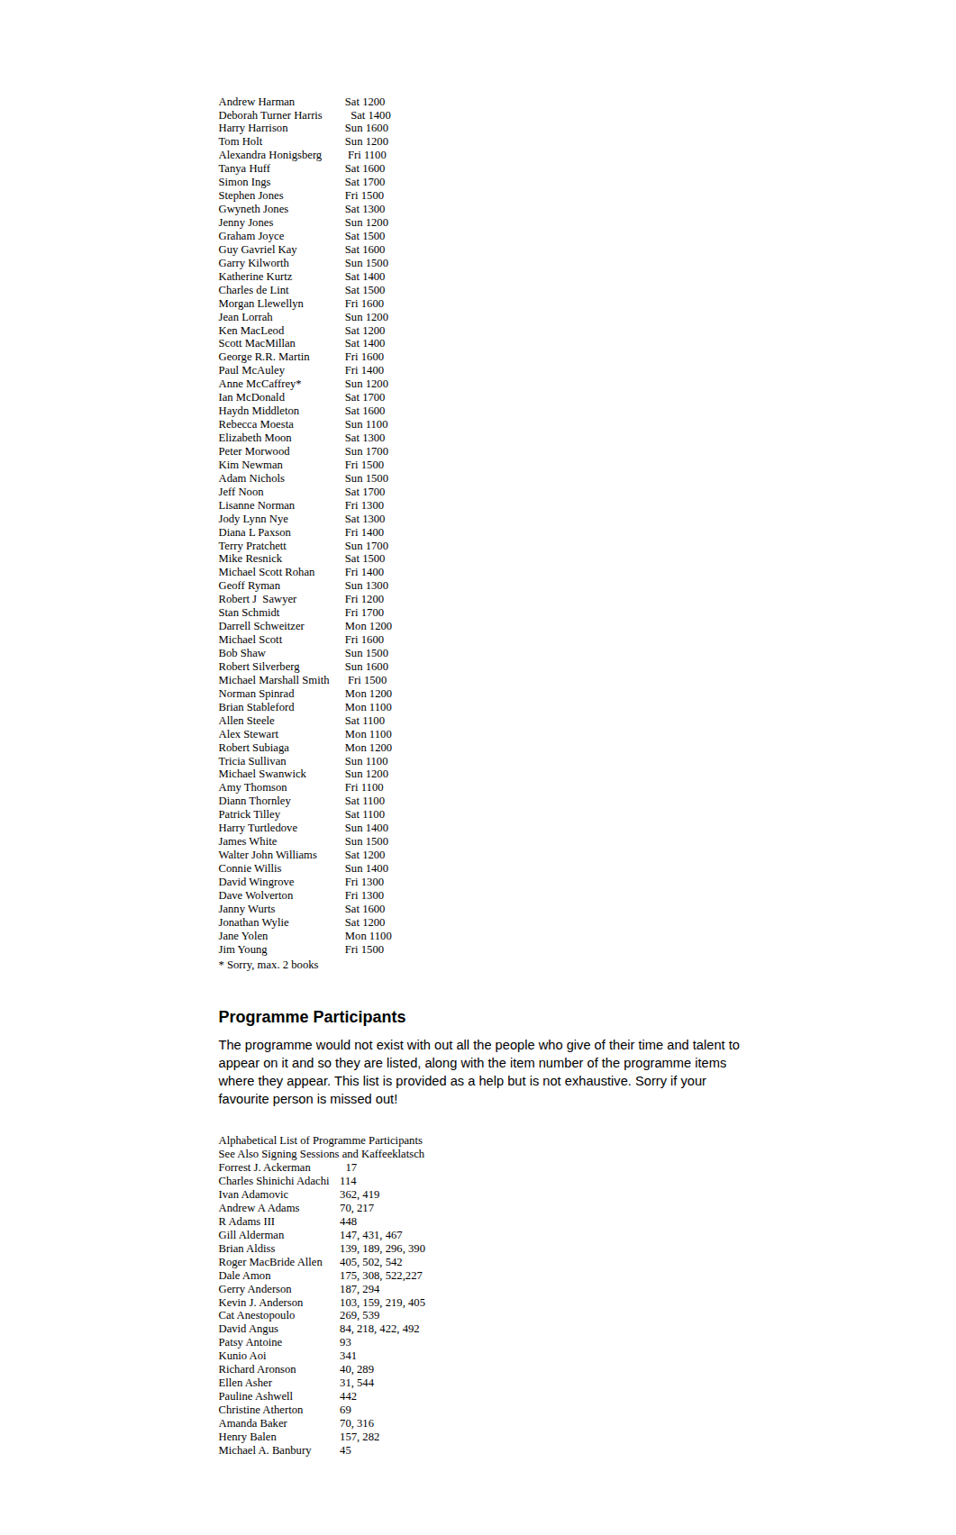| Andrew Harman | Sat 1200 |
| Deborah Turner Harris | Sat 1400 |
| Harry Harrison | Sun 1600 |
| Tom Holt | Sun 1200 |
| Alexandra Honigsberg | Fri 1100 |
| Tanya Huff | Sat 1600 |
| Simon Ings | Sat 1700 |
| Stephen Jones | Fri 1500 |
| Gwyneth Jones | Sat 1300 |
| Jenny Jones | Sun 1200 |
| Graham Joyce | Sat 1500 |
| Guy Gavriel Kay | Sat 1600 |
| Garry Kilworth | Sun 1500 |
| Katherine Kurtz | Sat 1400 |
| Charles de Lint | Sat 1500 |
| Morgan Llewellyn | Fri 1600 |
| Jean Lorrah | Sun 1200 |
| Ken MacLeod | Sat 1200 |
| Scott MacMillan | Sat 1400 |
| George R.R. Martin | Fri 1600 |
| Paul McAuley | Fri 1400 |
| Anne McCaffrey* | Sun 1200 |
| Ian McDonald | Sat 1700 |
| Haydn Middleton | Sat 1600 |
| Rebecca Moesta | Sun 1100 |
| Elizabeth Moon | Sat 1300 |
| Peter Morwood | Sun 1700 |
| Kim Newman | Fri 1500 |
| Adam Nichols | Sun 1500 |
| Jeff Noon | Sat 1700 |
| Lisanne Norman | Fri 1300 |
| Jody Lynn Nye | Sat 1300 |
| Diana L Paxson | Fri 1400 |
| Terry Pratchett | Sun 1700 |
| Mike Resnick | Sat 1500 |
| Michael Scott Rohan | Fri 1400 |
| Geoff Ryman | Sun 1300 |
| Robert J Sawyer | Fri 1200 |
| Stan Schmidt | Fri 1700 |
| Darrell Schweitzer | Mon 1200 |
| Michael Scott | Fri 1600 |
| Bob Shaw | Sun 1500 |
| Robert Silverberg | Sun 1600 |
| Michael Marshall Smith | Fri 1500 |
| Norman Spinrad | Mon 1200 |
| Brian Stableford | Mon 1100 |
| Allen Steele | Sat 1100 |
| Alex Stewart | Mon 1100 |
| Robert Subiaga | Mon 1200 |
| Tricia Sullivan | Sun 1100 |
| Michael Swanwick | Sun 1200 |
| Amy Thomson | Fri 1100 |
| Diann Thornley | Sat 1100 |
| Patrick Tilley | Sat 1100 |
| Harry Turtledove | Sun 1400 |
| James White | Sun 1500 |
| Walter John Williams | Sat 1200 |
| Connie Willis | Sun 1400 |
| David Wingrove | Fri 1300 |
| Dave Wolverton | Fri 1300 |
| Janny Wurts | Sat 1600 |
| Jonathan Wylie | Sat 1200 |
| Jane Yolen | Mon 1100 |
| Jim Young | Fri 1500 |
* Sorry, max. 2 books
Programme Participants
The programme would not exist with out all the people who give of their time and talent to appear on it and so they are listed, along with the item number of the programme items where they appear. This list is provided as a help but is not exhaustive. Sorry if your favourite person is missed out!
Alphabetical List of Programme Participants
See Also Signing Sessions and Kaffeeklatsch
| Forrest J. Ackerman | 17 |
| Charles Shinichi Adachi | 114 |
| Ivan Adamovic | 362, 419 |
| Andrew A Adams | 70, 217 |
| R Adams III | 448 |
| Gill Alderman | 147, 431, 467 |
| Brian Aldiss | 139, 189, 296, 390 |
| Roger MacBride Allen | 405, 502, 542 |
| Dale Amon | 175, 308, 522,227 |
| Gerry Anderson | 187, 294 |
| Kevin J. Anderson | 103, 159, 219, 405 |
| Cat Anestopoulo | 269, 539 |
| David Angus | 84, 218, 422, 492 |
| Patsy Antoine | 93 |
| Kunio Aoi | 341 |
| Richard Aronson | 40, 289 |
| Ellen Asher | 31, 544 |
| Pauline Ashwell | 442 |
| Christine Atherton | 69 |
| Amanda Baker | 70, 316 |
| Henry Balen | 157, 282 |
| Michael A. Banbury | 45 |